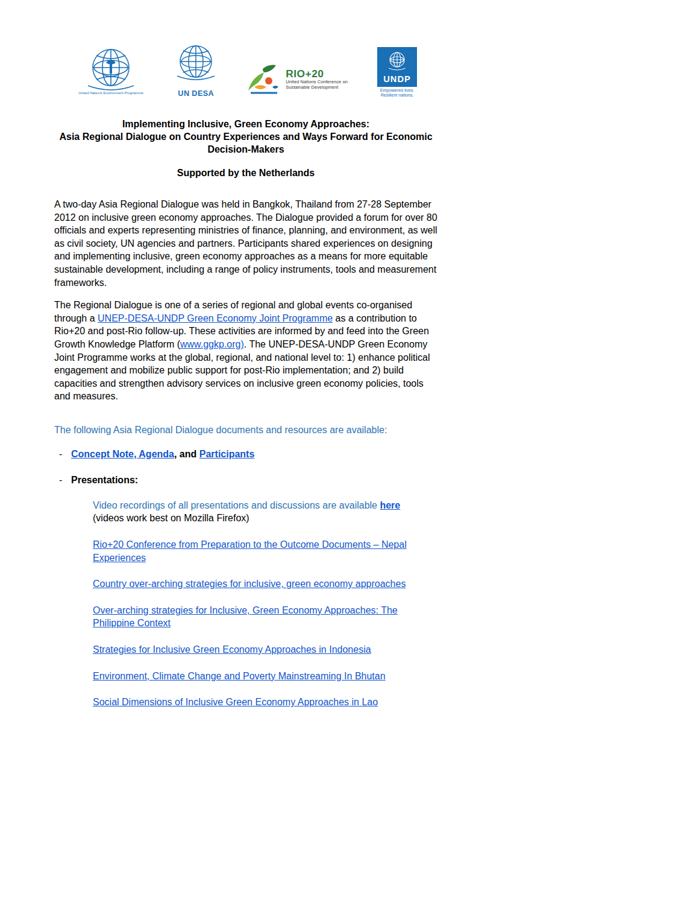United Nations Environment Programme
UN DESA
RIO+20
United Nations Conference on Sustainable Development
UNDP
Empowered lives.
Resilient nations.
Implementing Inclusive, Green Economy Approaches:
Asia Regional Dialogue on Country Experiences and Ways Forward for Economic Decision-Makers
Supported by the Netherlands
A two-day Asia Regional Dialogue was held in Bangkok, Thailand from 27-28 September 2012 on inclusive green economy approaches. The Dialogue provided a forum for over 80 officials and experts representing ministries of finance, planning, and environment, as well as civil society, UN agencies and partners. Participants shared experiences on designing and implementing inclusive, green economy approaches as a means for more equitable sustainable development, including a range of policy instruments, tools and measurement frameworks.
The Regional Dialogue is one of a series of regional and global events co-organised through a UNEP-DESA-UNDP Green Economy Joint Programme as a contribution to Rio+20 and post-Rio follow-up. These activities are informed by and feed into the Green Growth Knowledge Platform (www.ggkp.org). The UNEP-DESA-UNDP Green Economy Joint Programme works at the global, regional, and national level to: 1) enhance political engagement and mobilize public support for post-Rio implementation; and 2) build capacities and strengthen advisory services on inclusive green economy policies, tools and measures.
The following Asia Regional Dialogue documents and resources are available:
Concept Note, Agenda, and Participants
Presentations:
Video recordings of all presentations and discussions are available here
(videos work best on Mozilla Firefox)
Rio+20 Conference from Preparation to the Outcome Documents – Nepal Experiences
Country over-arching strategies for inclusive, green economy approaches
Over-arching strategies for Inclusive, Green Economy Approaches: The Philippine Context
Strategies for Inclusive Green Economy Approaches in Indonesia
Environment, Climate Change and Poverty Mainstreaming In Bhutan
Social Dimensions of Inclusive Green Economy Approaches in Lao